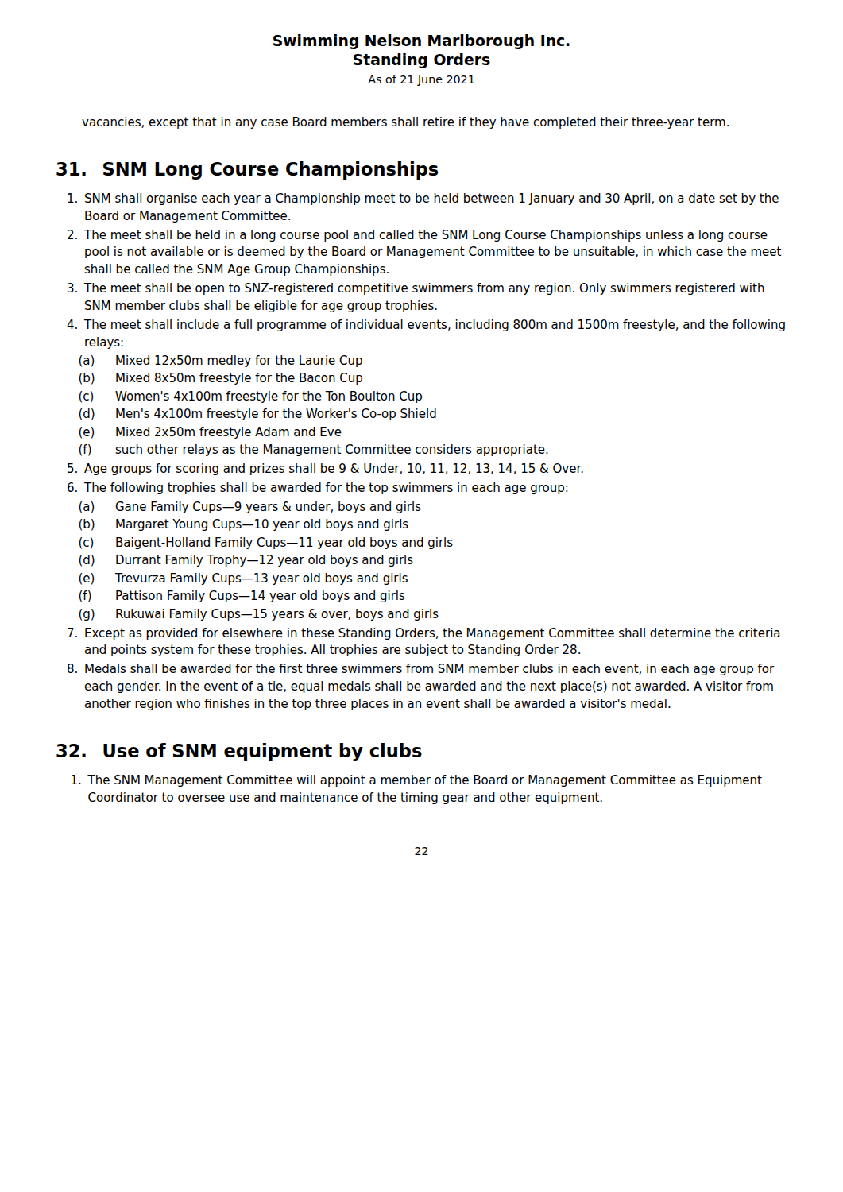Swimming Nelson Marlborough Inc.
Standing Orders
As of 21 June 2021
vacancies, except that in any case Board members shall retire if they have completed their three-year term.
31. SNM Long Course Championships
SNM shall organise each year a Championship meet to be held between 1 January and 30 April, on a date set by the Board or Management Committee.
The meet shall be held in a long course pool and called the SNM Long Course Championships unless a long course pool is not available or is deemed by the Board or Management Committee to be unsuitable, in which case the meet shall be called the SNM Age Group Championships.
The meet shall be open to SNZ-registered competitive swimmers from any region. Only swimmers registered with SNM member clubs shall be eligible for age group trophies.
The meet shall include a full programme of individual events, including 800m and 1500m freestyle, and the following relays:
(a) Mixed 12x50m medley for the Laurie Cup
(b) Mixed 8x50m freestyle for the Bacon Cup
(c) Women's 4x100m freestyle for the Ton Boulton Cup
(d) Men's 4x100m freestyle for the Worker's Co-op Shield
(e) Mixed 2x50m freestyle Adam and Eve
(f) such other relays as the Management Committee considers appropriate.
Age groups for scoring and prizes shall be 9 & Under, 10, 11, 12, 13, 14, 15 & Over.
The following trophies shall be awarded for the top swimmers in each age group:
(a) Gane Family Cups—9 years & under, boys and girls
(b) Margaret Young Cups—10 year old boys and girls
(c) Baigent-Holland Family Cups—11 year old boys and girls
(d) Durrant Family Trophy—12 year old boys and girls
(e) Trevurza Family Cups—13 year old boys and girls
(f) Pattison Family Cups—14 year old boys and girls
(g) Rukuwai Family Cups—15 years & over, boys and girls
Except as provided for elsewhere in these Standing Orders, the Management Committee shall determine the criteria and points system for these trophies. All trophies are subject to Standing Order 28.
Medals shall be awarded for the first three swimmers from SNM member clubs in each event, in each age group for each gender. In the event of a tie, equal medals shall be awarded and the next place(s) not awarded. A visitor from another region who finishes in the top three places in an event shall be awarded a visitor's medal.
32. Use of SNM equipment by clubs
The SNM Management Committee will appoint a member of the Board or Management Committee as Equipment Coordinator to oversee use and maintenance of the timing gear and other equipment.
22